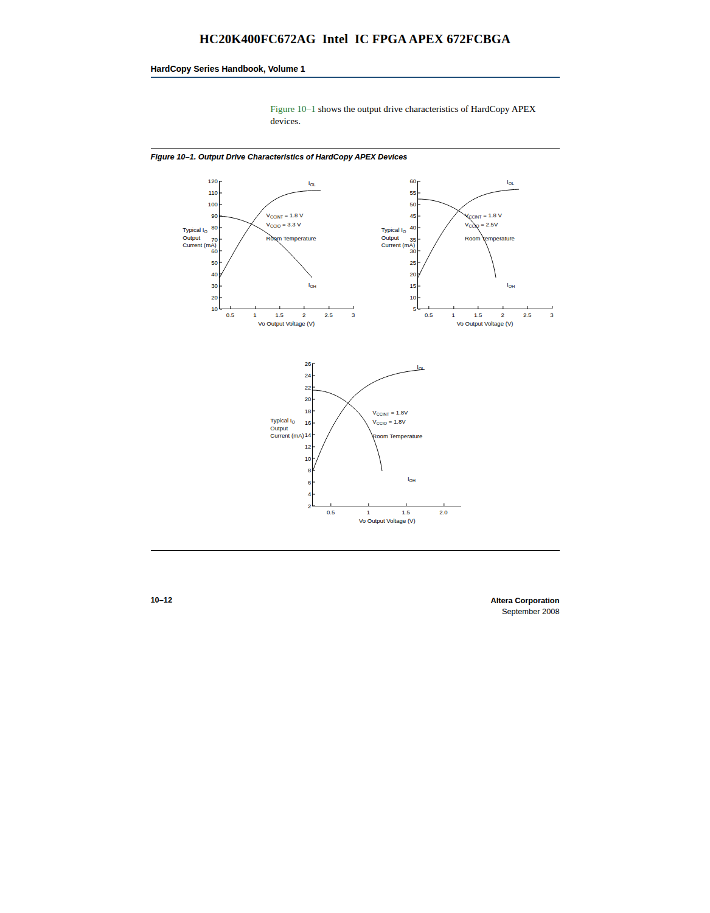HC20K400FC672AG Intel IC FPGA APEX 672FCBGA
HardCopy Series Handbook, Volume 1
Figure 10–1 shows the output drive characteristics of HardCopy APEX devices.
Figure 10–1. Output Drive Characteristics of HardCopy APEX Devices
10
20
30
40
50
60
70
80
90
100
110
120
0.5
1
1.5
2
2.5
3
Vo Output Voltage (V)
IOL
IOH
VCCINT = 1.8 V
VCCIO = 3.3 V
Room Temperature
Typical IO
Output
Current (mA)
5
10
15
20
25
30
35
40
45
50
55
60
0.5
1
1.5
2
2.5
3
Vo Output Voltage (V)
IOL
IOH
VCCINT = 1.8 V
VCCIO = 2.5V
Room Temperature
Typical IO
Output
Current (mA)
2
4
6
8
10
12
14
16
18
20
22
24
26
0.5
1
1.5
2.0
Vo Output Voltage (V)
IOL
IOH
VCCINT = 1.8V
VCCIO = 1.8V
Room Temperature
Typical IO
Output
Current (mA)
10–12
Altera Corporation
September 2008